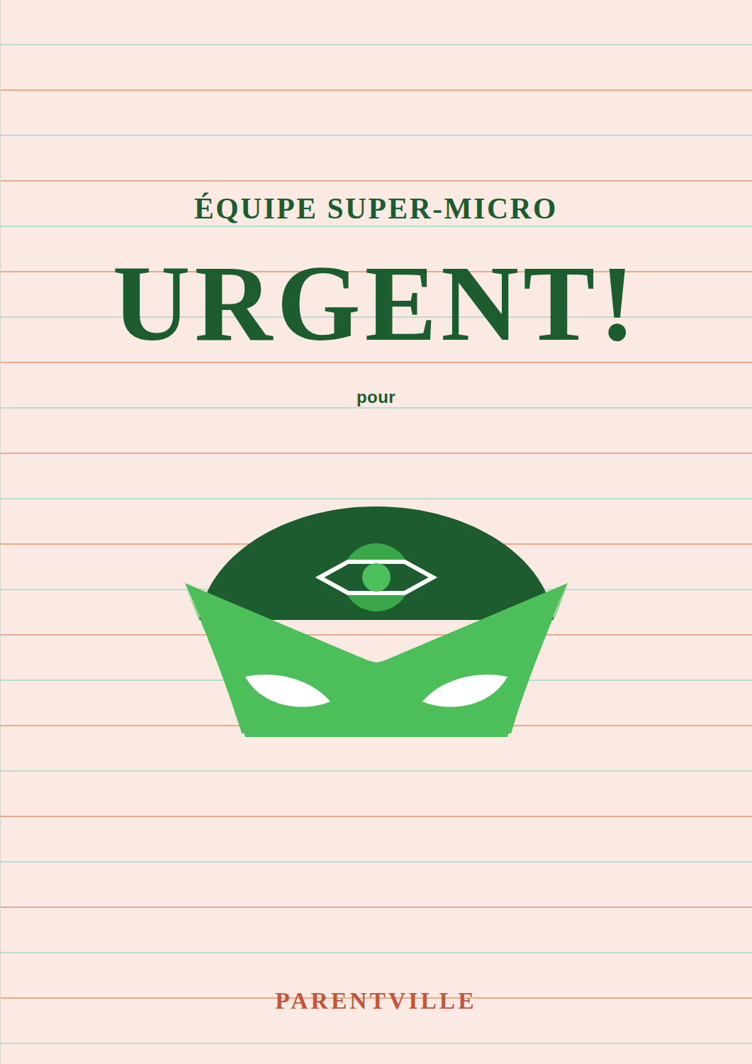Équipe Super-Micro
Urgent!
pour
Parentville